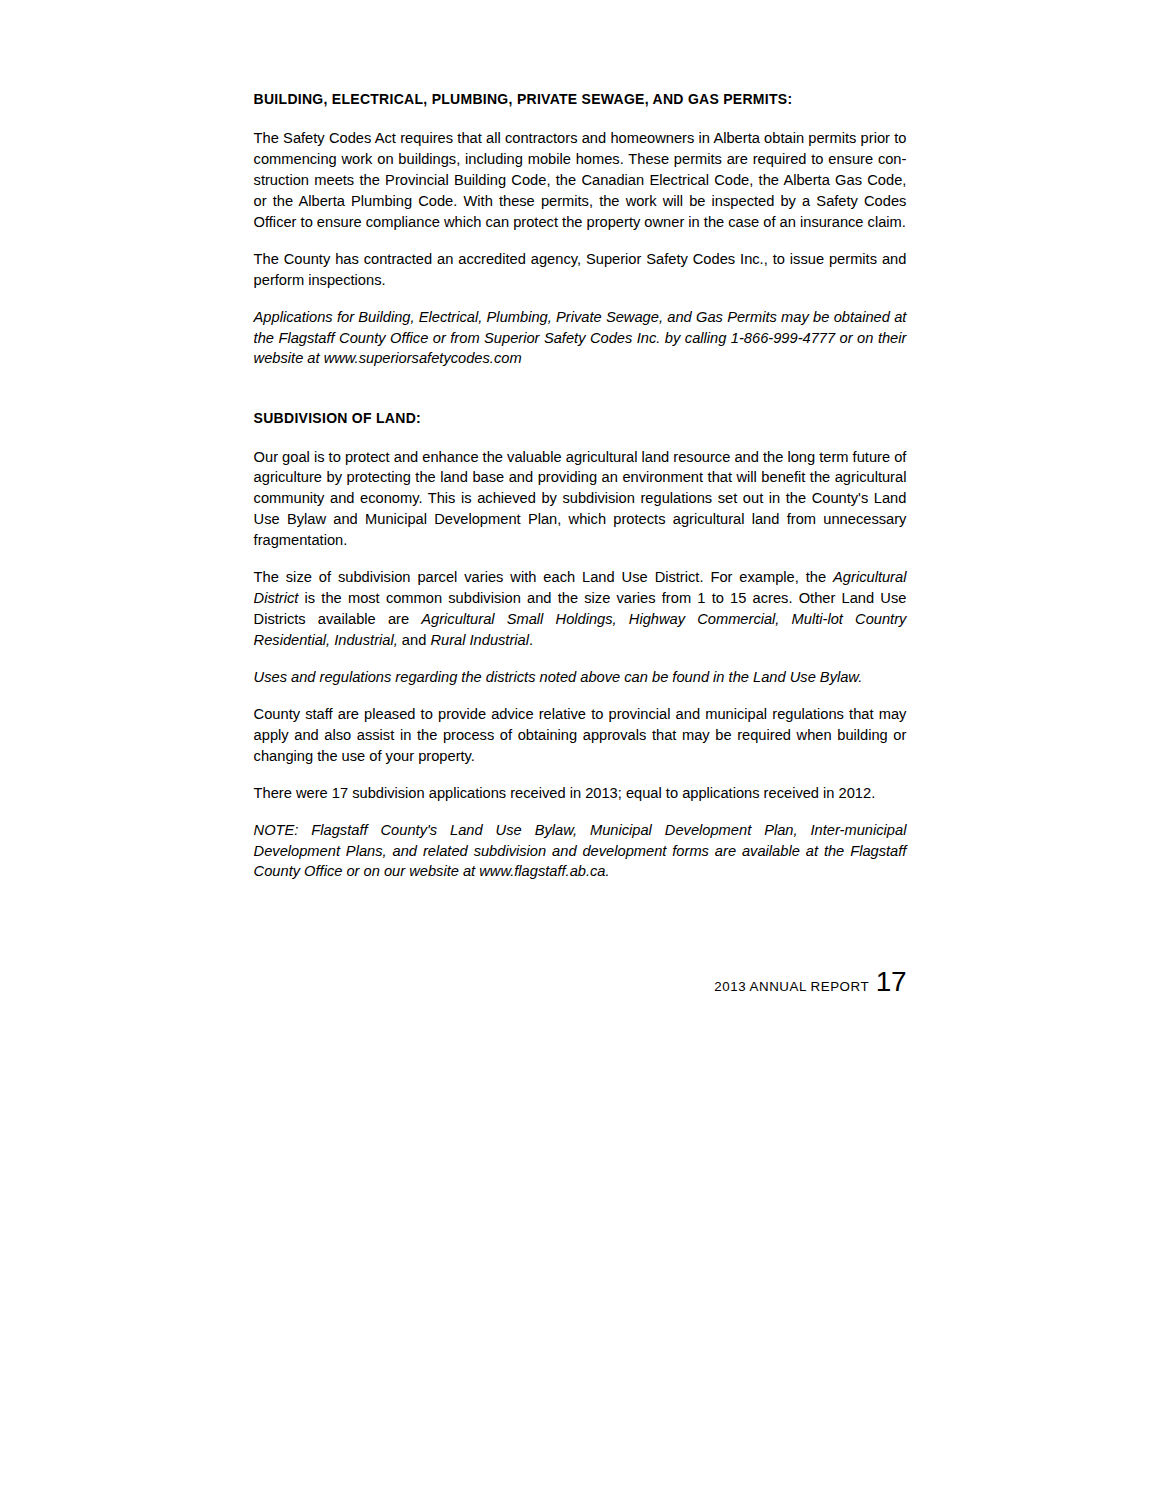Building, Electrical, Plumbing, Private Sewage, and Gas Permits:
The Safety Codes Act requires that all contractors and homeowners in Alberta obtain permits prior to commencing work on buildings, including mobile homes. These permits are required to ensure construction meets the Provincial Building Code, the Canadian Electrical Code, the Alberta Gas Code, or the Alberta Plumbing Code. With these permits, the work will be inspected by a Safety Codes Officer to ensure compliance which can protect the property owner in the case of an insurance claim.
The County has contracted an accredited agency, Superior Safety Codes Inc., to issue permits and perform inspections.
Applications for Building, Electrical, Plumbing, Private Sewage, and Gas Permits may be obtained at the Flagstaff County Office or from Superior Safety Codes Inc. by calling 1-866-999-4777 or on their website at www.superiorsafetycodes.com
Subdivision of Land:
Our goal is to protect and enhance the valuable agricultural land resource and the long term future of agriculture by protecting the land base and providing an environment that will benefit the agricultural community and economy. This is achieved by subdivision regulations set out in the County's Land Use Bylaw and Municipal Development Plan, which protects agricultural land from unnecessary fragmentation.
The size of subdivision parcel varies with each Land Use District. For example, the Agricultural District is the most common subdivision and the size varies from 1 to 15 acres. Other Land Use Districts available are Agricultural Small Holdings, Highway Commercial, Multi-lot Country Residential, Industrial, and Rural Industrial.
Uses and regulations regarding the districts noted above can be found in the Land Use Bylaw.
County staff are pleased to provide advice relative to provincial and municipal regulations that may apply and also assist in the process of obtaining approvals that may be required when building or changing the use of your property.
There were 17 subdivision applications received in 2013; equal to applications received in 2012.
NOTE: Flagstaff County's Land Use Bylaw, Municipal Development Plan, Inter-municipal Development Plans, and related subdivision and development forms are available at the Flagstaff County Office or on our website at www.flagstaff.ab.ca.
2013 ANNUAL REPORT 17